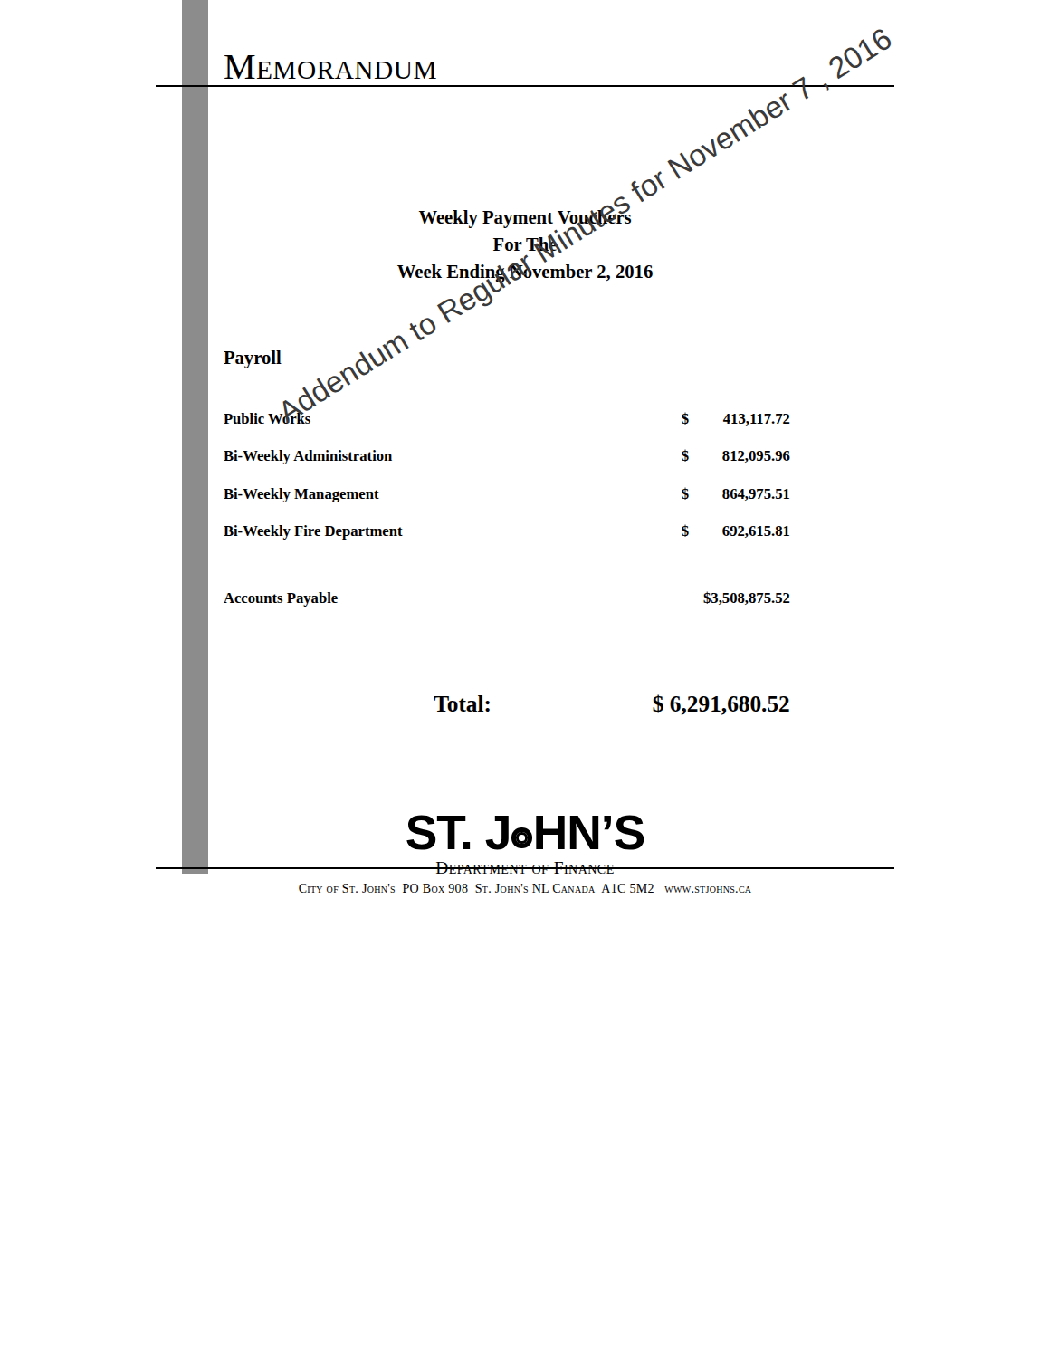MEMORANDUM
Weekly Payment Vouchers
For The
Week Ending November 2, 2016
Payroll
Public Works
$
413,117.72
Bi-Weekly Administration
$
812,095.96
Bi-Weekly Management
$
864,975.51
Bi-Weekly Fire Department
$
692,615.81
Accounts Payable
$3,508,875.52
Total:
$ 6,291,680.52
Addendum to Regular Minutes for November 7 , 2016
ST. J HN’S
Department of Finance
City of St. John's PO Box 908 St. John's NL Canada A1C 5M2 www.stjohns.ca